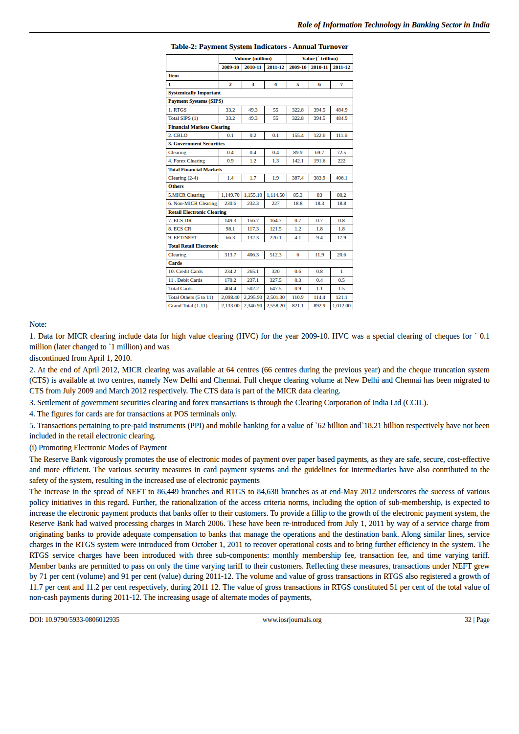Role of Information Technology in Banking Sector in India
Table-2: Payment System Indicators - Annual Turnover
| | Volume (million) | Value (` trillion) |
| --- | --- | --- |
| 2009-10 | 2010-11 | 2011-12 | 2009-10 | 2010-11 | 2011-12 |
| Item | |
| 1 | 2 | 3 | 4 | 5 | 6 | 7 |
| Systemically Important |
| Payment Systems (SIPS) |
| 1. RTGS | 33.2 | 49.3 | 55 | 322.8 | 394.5 | 484.9 |
| Total SIPS (1) | 33.2 | 49.3 | 55 | 322.8 | 394.5 | 484.9 |
| Financial Markets Clearing |
| 2. CBLO | 0.1 | 0.2 | 0.1 | 155.4 | 122.6 | 111.6 |
| 3. Government Securities |
| Clearing | 0.4 | 0.4 | 0.4 | 89.9 | 69.7 | 72.5 |
| 4. Forex Clearing | 0.9 | 1.2 | 1.3 | 142.1 | 191.6 | 222 |
| Total Financial Markets |
| Clearing (2-4) | 1.4 | 1.7 | 1.9 | 387.4 | 383.9 | 406.1 |
| Others |
| 5.MICR Clearing | 1,149.70 | 1,155.10 | 1,114.50 | 85.3 | 83 | 80.2 |
| 6. Non-MICR Clearing | 230.6 | 232.3 | 227 | 18.8 | 18.3 | 18.8 |
| Retail Electronic Clearing |
| 7. ECS DR | 149.3 | 156.7 | 164.7 | 0.7 | 0.7 | 0.8 |
| 8. ECS CR | 98.1 | 117.3 | 121.5 | 1.2 | 1.8 | 1.8 |
| 9. EFT/NEFT | 66.3 | 132.3 | 226.1 | 4.1 | 9.4 | 17.9 |
| Total Retail Electronic |
| Clearing | 313.7 | 406.3 | 512.3 | 6 | 11.9 | 20.6 |
| Cards |
| 10. Credit Cards | 234.2 | 265.1 | 320 | 0.6 | 0.8 | 1 |
| 11 . Debit Cards | 170.2 | 237.1 | 327.5 | 0.3 | 0.4 | 0.5 |
| Total Cards | 404.4 | 502.2 | 647.5 | 0.9 | 1.1 | 1.5 |
| Total Others (5 to 11) | 2,098.40 | 2,295.90 | 2,501.30 | 110.9 | 114.4 | 121.1 |
| Grand Total (1-11) | 2,133.00 | 2,346.90 | 2,558.20 | 821.1 | 892.9 | 1,012.00 |
Note:
1. Data for MICR clearing include data for high value clearing (HVC) for the year 2009-10. HVC was a special clearing of cheques for ` 0.1 million (later changed to `1 million) and was
discontinued from April 1, 2010.
2. At the end of April 2012, MICR clearing was available at 64 centres (66 centres during the previous year) and the cheque truncation system (CTS) is available at two centres, namely New Delhi and Chennai. Full cheque clearing volume at New Delhi and Chennai has been migrated to CTS from July 2009 and March 2012 respectively. The CTS data is part of the MICR data clearing.
3. Settlement of government securities clearing and forex transactions is through the Clearing Corporation of India Ltd (CCIL).
4. The figures for cards are for transactions at POS terminals only.
5. Transactions pertaining to pre-paid instruments (PPI) and mobile banking for a value of `62 billion and`18.21 billion respectively have not been included in the retail electronic clearing.
(i) Promoting Electronic Modes of Payment
The Reserve Bank vigorously promotes the use of electronic modes of payment over paper based payments, as they are safe, secure, cost-effective and more efficient. The various security measures in card payment systems and the guidelines for intermediaries have also contributed to the safety of the system, resulting in the increased use of electronic payments
The increase in the spread of NEFT to 86,449 branches and RTGS to 84,638 branches as at end-May 2012 underscores the success of various policy initiatives in this regard. Further, the rationalization of the access criteria norms, including the option of sub-membership, is expected to increase the electronic payment products that banks offer to their customers. To provide a fillip to the growth of the electronic payment system, the Reserve Bank had waived processing charges in March 2006. These have been re-introduced from July 1, 2011 by way of a service charge from originating banks to provide adequate compensation to banks that manage the operations and the destination bank. Along similar lines, service charges in the RTGS system were introduced from October 1, 2011 to recover operational costs and to bring further efficiency in the system. The RTGS service charges have been introduced with three sub-components: monthly membership fee, transaction fee, and time varying tariff. Member banks are permitted to pass on only the time varying tariff to their customers. Reflecting these measures, transactions under NEFT grew by 71 per cent (volume) and 91 per cent (value) during 2011-12. The volume and value of gross transactions in RTGS also registered a growth of 11.7 per cent and 11.2 per cent respectively, during 2011 12. The value of gross transactions in RTGS constituted 51 per cent of the total value of non-cash payments during 2011-12. The increasing usage of alternate modes of payments,
DOI: 10.9790/5933-0806012935 www.iosrjournals.org 32 | Page